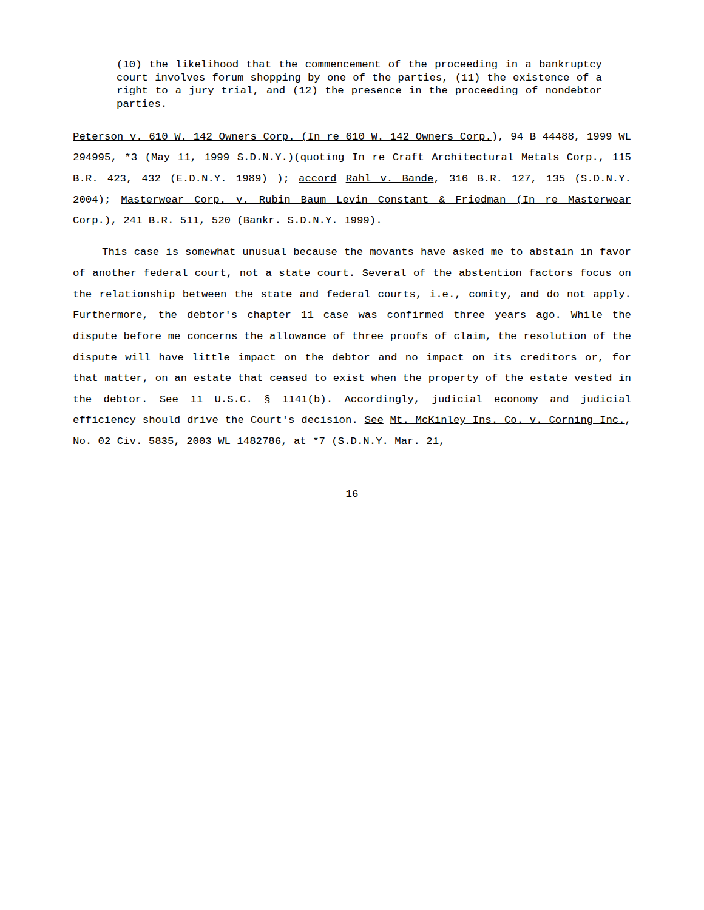(10) the likelihood that the commencement of the proceeding in a bankruptcy court involves forum shopping by one of the parties, (11) the existence of a right to a jury trial, and (12) the presence in the proceeding of nondebtor parties.
Peterson v. 610 W. 142 Owners Corp. (In re 610 W. 142 Owners Corp.), 94 B 44488, 1999 WL 294995, *3 (May 11, 1999 S.D.N.Y.)(quoting In re Craft Architectural Metals Corp., 115 B.R. 423, 432 (E.D.N.Y. 1989) ); accord Rahl v. Bande, 316 B.R. 127, 135 (S.D.N.Y. 2004); Masterwear Corp. v. Rubin Baum Levin Constant & Friedman (In re Masterwear Corp.), 241 B.R. 511, 520 (Bankr. S.D.N.Y. 1999).
This case is somewhat unusual because the movants have asked me to abstain in favor of another federal court, not a state court. Several of the abstention factors focus on the relationship between the state and federal courts, i.e., comity, and do not apply. Furthermore, the debtor's chapter 11 case was confirmed three years ago. While the dispute before me concerns the allowance of three proofs of claim, the resolution of the dispute will have little impact on the debtor and no impact on its creditors or, for that matter, on an estate that ceased to exist when the property of the estate vested in the debtor. See 11 U.S.C. § 1141(b). Accordingly, judicial economy and judicial efficiency should drive the Court's decision. See Mt. McKinley Ins. Co. v. Corning Inc., No. 02 Civ. 5835, 2003 WL 1482786, at *7 (S.D.N.Y. Mar. 21,
16